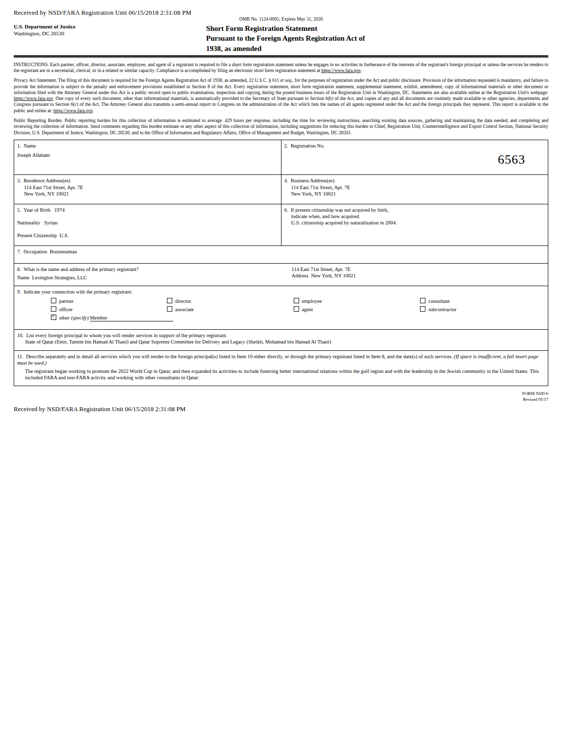Received by NSD/FARA Registration Unit 06/15/2018 2:31:08 PM
OMB No. 1124-0005; Expires May 31, 2020
| U.S. Department of Justice Washington, DC 20530 | Short Form Registration Statement Pursuant to the Foreign Agents Registration Act of 1938, as amended |
INSTRUCTIONS. Each partner, officer, director, associate, employee, and agent of a registrant is required to file a short form registration statement unless he engages in no activities in furtherance of the interests of the registrant's foreign principal or unless the services he renders to the registrant are in a secretarial, clerical, or in a related or similar capacity. Compliance is accomplished by filing an electronic short form registration statement at https://www.fara.gov.
Privacy Act Statement. The filing of this document is required for the Foreign Agents Registration Act of 1938, as amended, 22 U.S.C. § 611 et seq., for the purposes of registration under the Act and public disclosure. Provision of the information requested is mandatory, and failure to provide the information is subject to the penalty and enforcement provisions established in Section 8 of the Act. Every registration statement, short form registration statement, supplemental statement, exhibit, amendment, copy of informational materials or other document or information filed with the Attorney General under this Act is a public record open to public examination, inspection and copying during the posted business hours of the Registration Unit in Washington, DC. Statements are also available online at the Registration Unit's webpage: https://www.fara.gov. One copy of every such document, other than informational materials, is automatically provided to the Secretary of State pursuant to Section 6(b) of the Act, and copies of any and all documents are routinely made available to other agencies, departments and Congress pursuant to Section 6(c) of the Act. The Attorney General also transmits a semi-annual report to Congress on the administration of the Act which lists the names of all agents registered under the Act and the foreign principals they represent. This report is available to the public and online at: https://www.fara.gov.
Public Reporting Burden. Public reporting burden for this collection of information is estimated to average .429 hours per response, including the time for reviewing instructions, searching existing data sources, gathering and maintaining the data needed, and completing and reviewing the collection of information. Send comments regarding this burden estimate or any other aspect of this collection of information, including suggestions for reducing this burden to Chief, Registration Unit, Counterintelligence and Export Control Section, National Security Division, U.S. Department of Justice, Washington, DC 20530; and to the Office of Information and Regulatory Affairs, Office of Management and Budget, Washington, DC 20503.
| 1. Name Joseph Allaham | 2. Registration No. 6563 |
| 3. Residence Address(es) 114 East 71st Street, Apt. 7E New York, NY 10021 | 4. Business Address(es) 114 East 71st Street, Apt. 7E New York, NY 10021 |
| 5. Year of Birth 1974 Nationality Syrian Present Citizenship U.S. | 6. If present citizenship was not acquired by birth, indicate when, and how acquired. U.S. citizenship acquired by naturalization in 2004. |
| 7. Occupation Businessman |
| / 8. What is the name and address of the primary registrant? Name Lexington Strategies, LLC / 114 East 71st Street, Apt. 7E Address New York, NY 10021 / |
| 9. Indicate your connection with the primary registrant: / / partner / director / employee / consultant / / / officer / associate / agent / subcontractor / / / other (specify) Member / |
| 10. List every foreign principal to whom you will render services in support of the primary registrant. State of Qatar (Emir, Tamim bin Hamad Al Thani) and Qatar Supreme Committee for Delivery and Legacy (Sheikh, Mohamad bin Hamad Al Thani) |
| 11. Describe separately and in detail all services which you will render to the foreign principal(s) listed in Item 10 either directly, or through the primary registrant listed in Item 8, and the date(s) of such services. (If space is insufficient, a full insert page must be used.) The registrant began working to promote the 2022 World Cup in Qatar, and then expanded its activities to include fostering better international relations within the gulf region and with the leadership in the Jewish community in the United States. This included FARA and non-FARA activity and working with other consultants to Qatar: |
FORM NSD-6
Revised 05/17
Received by NSD/FARA Registration Unit 06/15/2018 2:31:08 PM